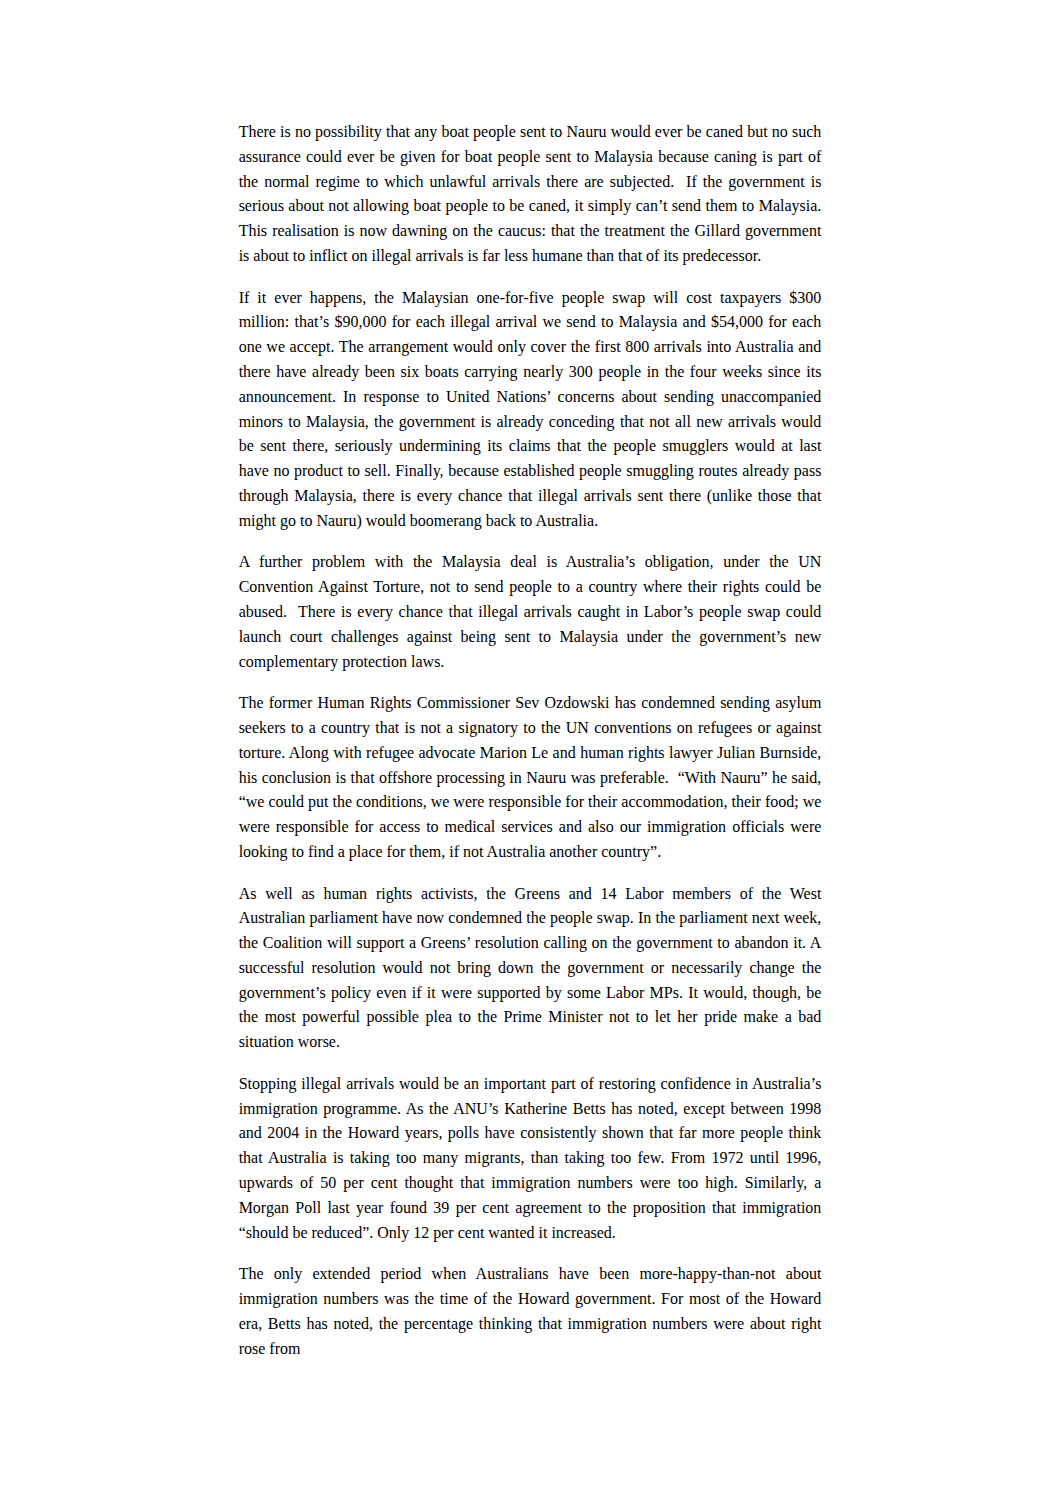There is no possibility that any boat people sent to Nauru would ever be caned but no such assurance could ever be given for boat people sent to Malaysia because caning is part of the normal regime to which unlawful arrivals there are subjected. If the government is serious about not allowing boat people to be caned, it simply can’t send them to Malaysia. This realisation is now dawning on the caucus: that the treatment the Gillard government is about to inflict on illegal arrivals is far less humane than that of its predecessor.
If it ever happens, the Malaysian one-for-five people swap will cost taxpayers $300 million: that’s $90,000 for each illegal arrival we send to Malaysia and $54,000 for each one we accept. The arrangement would only cover the first 800 arrivals into Australia and there have already been six boats carrying nearly 300 people in the four weeks since its announcement. In response to United Nations’ concerns about sending unaccompanied minors to Malaysia, the government is already conceding that not all new arrivals would be sent there, seriously undermining its claims that the people smugglers would at last have no product to sell. Finally, because established people smuggling routes already pass through Malaysia, there is every chance that illegal arrivals sent there (unlike those that might go to Nauru) would boomerang back to Australia.
A further problem with the Malaysia deal is Australia’s obligation, under the UN Convention Against Torture, not to send people to a country where their rights could be abused. There is every chance that illegal arrivals caught in Labor’s people swap could launch court challenges against being sent to Malaysia under the government’s new complementary protection laws.
The former Human Rights Commissioner Sev Ozdowski has condemned sending asylum seekers to a country that is not a signatory to the UN conventions on refugees or against torture. Along with refugee advocate Marion Le and human rights lawyer Julian Burnside, his conclusion is that offshore processing in Nauru was preferable. “With Nauru” he said, “we could put the conditions, we were responsible for their accommodation, their food; we were responsible for access to medical services and also our immigration officials were looking to find a place for them, if not Australia another country”.
As well as human rights activists, the Greens and 14 Labor members of the West Australian parliament have now condemned the people swap. In the parliament next week, the Coalition will support a Greens’ resolution calling on the government to abandon it. A successful resolution would not bring down the government or necessarily change the government’s policy even if it were supported by some Labor MPs. It would, though, be the most powerful possible plea to the Prime Minister not to let her pride make a bad situation worse.
Stopping illegal arrivals would be an important part of restoring confidence in Australia’s immigration programme. As the ANU’s Katherine Betts has noted, except between 1998 and 2004 in the Howard years, polls have consistently shown that far more people think that Australia is taking too many migrants, than taking too few. From 1972 until 1996, upwards of 50 per cent thought that immigration numbers were too high. Similarly, a Morgan Poll last year found 39 per cent agreement to the proposition that immigration “should be reduced”. Only 12 per cent wanted it increased.
The only extended period when Australians have been more-happy-than-not about immigration numbers was the time of the Howard government. For most of the Howard era, Betts has noted, the percentage thinking that immigration numbers were about right rose from